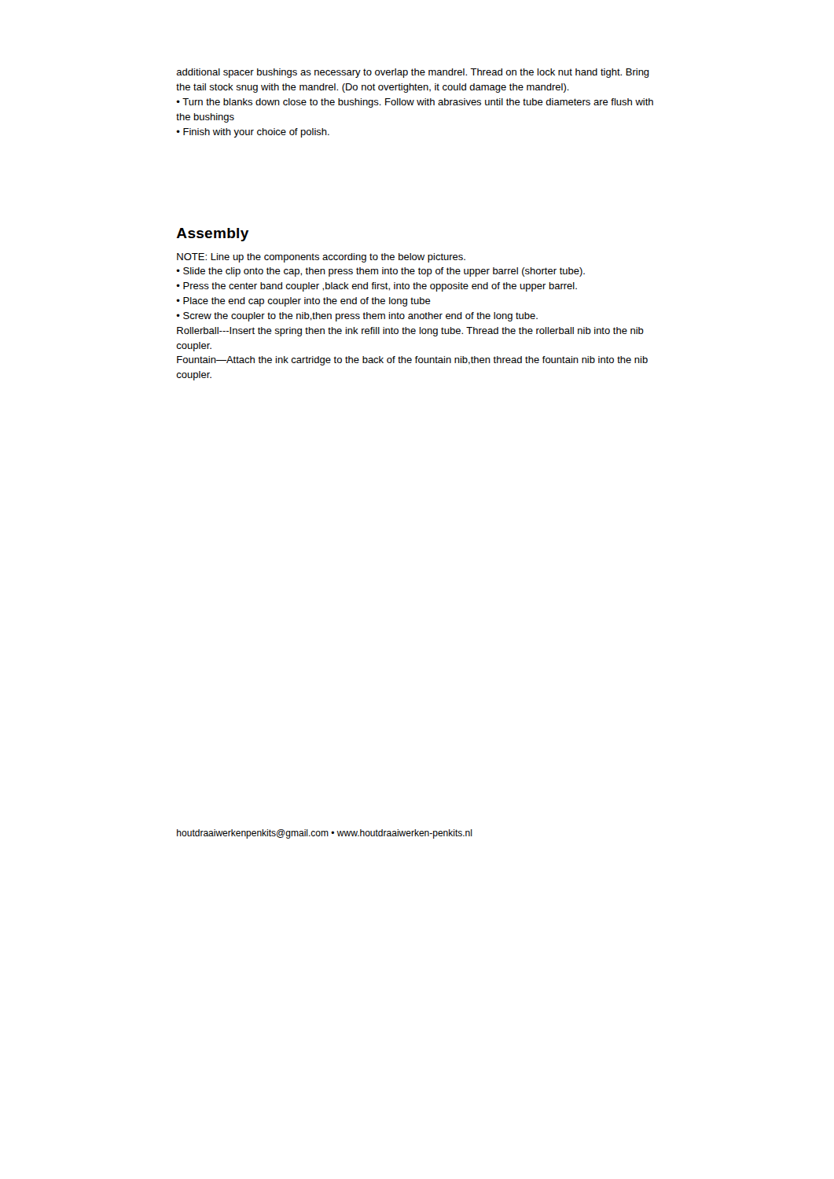additional spacer bushings as necessary to overlap the mandrel. Thread on the lock nut hand tight. Bring the tail stock snug with the mandrel. (Do not overtighten, it could damage the mandrel).
• Turn the blanks down close to the bushings. Follow with abrasives until the tube diameters are flush with the bushings
• Finish with your choice of polish.
Assembly
NOTE: Line up the components according to the below pictures.
• Slide the clip onto the cap, then press them into the top of the upper barrel (shorter tube).
• Press the center band coupler ,black end first, into the opposite end of the upper barrel.
• Place the end cap coupler into the end of the long tube
• Screw the coupler to the nib,then press them into another end of the long tube.
Rollerball---Insert the spring then the ink refill into the long tube. Thread the the rollerball nib into the nib coupler.
Fountain—Attach the ink cartridge to the back of the fountain nib,then thread the fountain nib into the nib coupler.
houtdraaiwerkenpenkits@gmail.com • www.houtdraaiwerken-penkits.nl